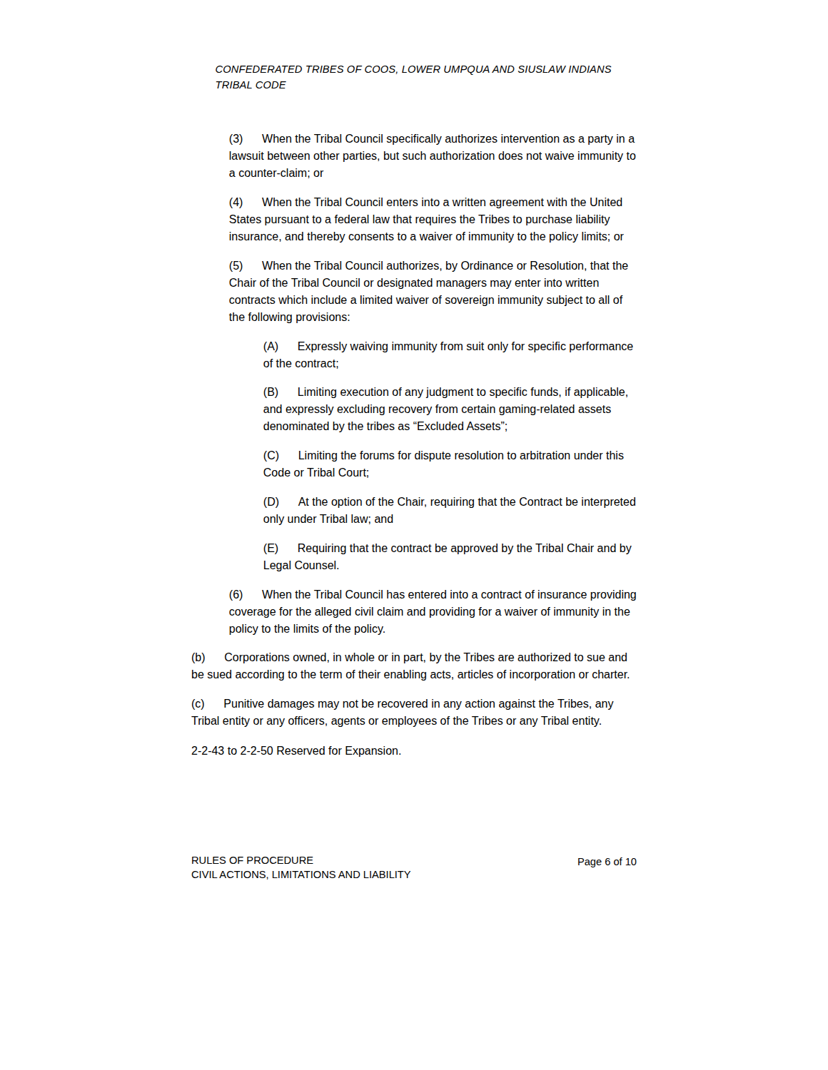CONFEDERATED TRIBES OF COOS, LOWER UMPQUA AND SIUSLAW INDIANS TRIBAL CODE
(3) When the Tribal Council specifically authorizes intervention as a party in a lawsuit between other parties, but such authorization does not waive immunity to a counter-claim; or
(4) When the Tribal Council enters into a written agreement with the United States pursuant to a federal law that requires the Tribes to purchase liability insurance, and thereby consents to a waiver of immunity to the policy limits; or
(5) When the Tribal Council authorizes, by Ordinance or Resolution, that the Chair of the Tribal Council or designated managers may enter into written contracts which include a limited waiver of sovereign immunity subject to all of the following provisions:
(A) Expressly waiving immunity from suit only for specific performance of the contract;
(B) Limiting execution of any judgment to specific funds, if applicable, and expressly excluding recovery from certain gaming-related assets denominated by the tribes as “Excluded Assets”;
(C) Limiting the forums for dispute resolution to arbitration under this Code or Tribal Court;
(D) At the option of the Chair, requiring that the Contract be interpreted only under Tribal law; and
(E) Requiring that the contract be approved by the Tribal Chair and by Legal Counsel.
(6) When the Tribal Council has entered into a contract of insurance providing coverage for the alleged civil claim and providing for a waiver of immunity in the policy to the limits of the policy.
(b) Corporations owned, in whole or in part, by the Tribes are authorized to sue and be sued according to the term of their enabling acts, articles of incorporation or charter.
(c) Punitive damages may not be recovered in any action against the Tribes, any Tribal entity or any officers, agents or employees of the Tribes or any Tribal entity.
2-2-43 to 2-2-50 Reserved for Expansion.
RULES OF PROCEDURE
CIVIL ACTIONS, LIMITATIONS AND LIABILITY
Page 6 of 10